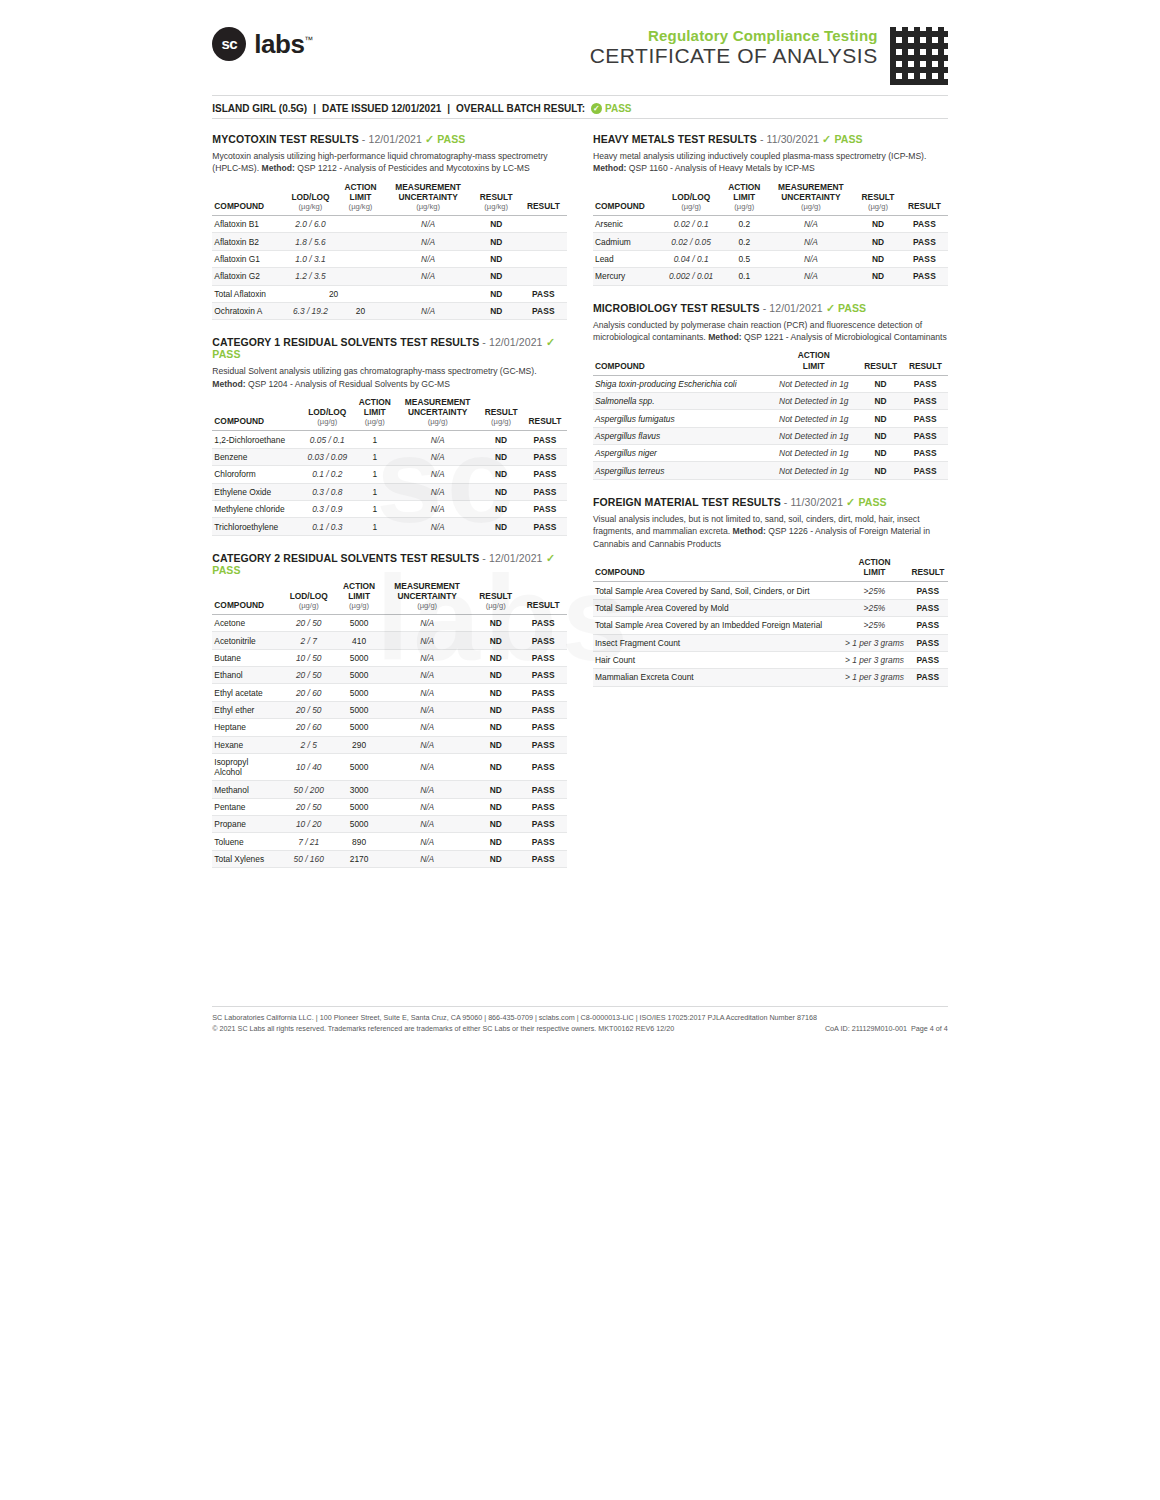sc labs
sc
labs™
Regulatory Compliance Testing
CERTIFICATE OF ANALYSIS
ISLAND GIRL (0.5G)| DATE ISSUED 12/01/2021| OVERALL BATCH RESULT: ✓ PASS
MYCOTOXIN TEST RESULTS - 12/01/2021 ✓ PASS
Mycotoxin analysis utilizing high-performance liquid chromatography-mass spectrometry (HPLC-MS). Method: QSP 1212 - Analysis of Pesticides and Mycotoxins by LC-MS
| COMPOUND | LOD/LOQ (µg/kg) | ACTION LIMIT (µg/kg) | MEASUREMENT UNCERTAINTY (µg/kg) | RESULT (µg/kg) | RESULT |
| --- | --- | --- | --- | --- | --- |
| Aflatoxin B1 | 2.0 / 6.0 | | N/A | ND | |
| Aflatoxin B2 | 1.8 / 5.6 | | N/A | ND | |
| Aflatoxin G1 | 1.0 / 3.1 | | N/A | ND | |
| Aflatoxin G2 | 1.2 / 3.5 | | N/A | ND | |
| Total Aflatoxin | 20 | | ND | PASS |
| Ochratoxin A | 6.3 / 19.2 | 20 | N/A | ND | PASS |
CATEGORY 1 RESIDUAL SOLVENTS TEST RESULTS - 12/01/2021 ✓ PASS
Residual Solvent analysis utilizing gas chromatography-mass spectrometry (GC-MS). Method: QSP 1204 - Analysis of Residual Solvents by GC-MS
| COMPOUND | LOD/LOQ (µg/g) | ACTION LIMIT (µg/g) | MEASUREMENT UNCERTAINTY (µg/g) | RESULT (µg/g) | RESULT |
| --- | --- | --- | --- | --- | --- |
| 1,2-Dichloroethane | 0.05 / 0.1 | 1 | N/A | ND | PASS |
| Benzene | 0.03 / 0.09 | 1 | N/A | ND | PASS |
| Chloroform | 0.1 / 0.2 | 1 | N/A | ND | PASS |
| Ethylene Oxide | 0.3 / 0.8 | 1 | N/A | ND | PASS |
| Methylene chloride | 0.3 / 0.9 | 1 | N/A | ND | PASS |
| Trichloroethylene | 0.1 / 0.3 | 1 | N/A | ND | PASS |
CATEGORY 2 RESIDUAL SOLVENTS TEST RESULTS - 12/01/2021 ✓ PASS
| COMPOUND | LOD/LOQ (µg/g) | ACTION LIMIT (µg/g) | MEASUREMENT UNCERTAINTY (µg/g) | RESULT (µg/g) | RESULT |
| --- | --- | --- | --- | --- | --- |
| Acetone | 20 / 50 | 5000 | N/A | ND | PASS |
| Acetonitrile | 2 / 7 | 410 | N/A | ND | PASS |
| Butane | 10 / 50 | 5000 | N/A | ND | PASS |
| Ethanol | 20 / 50 | 5000 | N/A | ND | PASS |
| Ethyl acetate | 20 / 60 | 5000 | N/A | ND | PASS |
| Ethyl ether | 20 / 50 | 5000 | N/A | ND | PASS |
| Heptane | 20 / 60 | 5000 | N/A | ND | PASS |
| Hexane | 2 / 5 | 290 | N/A | ND | PASS |
| Isopropyl Alcohol | 10 / 40 | 5000 | N/A | ND | PASS |
| Methanol | 50 / 200 | 3000 | N/A | ND | PASS |
| Pentane | 20 / 50 | 5000 | N/A | ND | PASS |
| Propane | 10 / 20 | 5000 | N/A | ND | PASS |
| Toluene | 7 / 21 | 890 | N/A | ND | PASS |
| Total Xylenes | 50 / 160 | 2170 | N/A | ND | PASS |
HEAVY METALS TEST RESULTS - 11/30/2021 ✓ PASS
Heavy metal analysis utilizing inductively coupled plasma-mass spectrometry (ICP-MS). Method: QSP 1160 - Analysis of Heavy Metals by ICP-MS
| COMPOUND | LOD/LOQ (µg/g) | ACTION LIMIT (µg/g) | MEASUREMENT UNCERTAINTY (µg/g) | RESULT (µg/g) | RESULT |
| --- | --- | --- | --- | --- | --- |
| Arsenic | 0.02 / 0.1 | 0.2 | N/A | ND | PASS |
| Cadmium | 0.02 / 0.05 | 0.2 | N/A | ND | PASS |
| Lead | 0.04 / 0.1 | 0.5 | N/A | ND | PASS |
| Mercury | 0.002 / 0.01 | 0.1 | N/A | ND | PASS |
MICROBIOLOGY TEST RESULTS - 12/01/2021 ✓ PASS
Analysis conducted by polymerase chain reaction (PCR) and fluorescence detection of microbiological contaminants. Method: QSP 1221 - Analysis of Microbiological Contaminants
| COMPOUND | ACTION LIMIT | RESULT | RESULT |
| --- | --- | --- | --- |
| Shiga toxin-producing Escherichia coli | Not Detected in 1g | ND | PASS |
| Salmonella spp. | Not Detected in 1g | ND | PASS |
| Aspergillus fumigatus | Not Detected in 1g | ND | PASS |
| Aspergillus flavus | Not Detected in 1g | ND | PASS |
| Aspergillus niger | Not Detected in 1g | ND | PASS |
| Aspergillus terreus | Not Detected in 1g | ND | PASS |
FOREIGN MATERIAL TEST RESULTS - 11/30/2021 ✓ PASS
Visual analysis includes, but is not limited to, sand, soil, cinders, dirt, mold, hair, insect fragments, and mammalian excreta. Method: QSP 1226 - Analysis of Foreign Material in Cannabis and Cannabis Products
| COMPOUND | ACTION LIMIT | RESULT |
| --- | --- | --- |
| Total Sample Area Covered by Sand, Soil, Cinders, or Dirt | >25% | PASS |
| Total Sample Area Covered by Mold | >25% | PASS |
| Total Sample Area Covered by an Imbedded Foreign Material | >25% | PASS |
| Insect Fragment Count | > 1 per 3 grams | PASS |
| Hair Count | > 1 per 3 grams | PASS |
| Mammalian Excreta Count | > 1 per 3 grams | PASS |
SC Laboratories California LLC. | 100 Pioneer Street, Suite E, Santa Cruz, CA 95060 | 866-435-0709 | sclabs.com | C8-0000013-LIC | ISO/IES 17025:2017 PJLA Accreditation Number 87168
© 2021 SC Labs all rights reserved. Trademarks referenced are trademarks of either SC Labs or their respective owners. MKT00162 REV6 12/20 CoA ID: 211129M010-001 Page 4 of 4